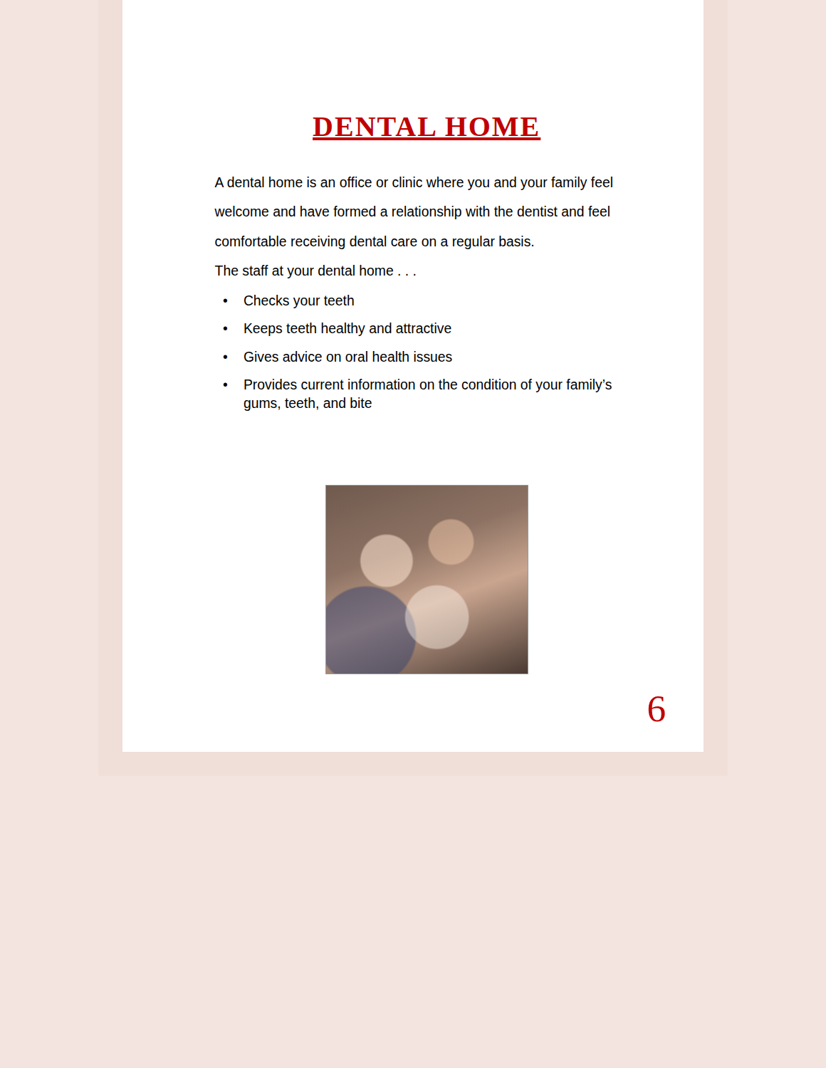DENTAL HOME
A dental home is an office or clinic where you and your family feel
welcome and have formed a relationship with the dentist and feel
comfortable receiving dental care on a regular basis.
The staff at your dental home . . .
Checks your teeth
Keeps teeth healthy and attractive
Gives advice on oral health issues
Provides current information on the condition of your family’s gums, teeth, and bite
6